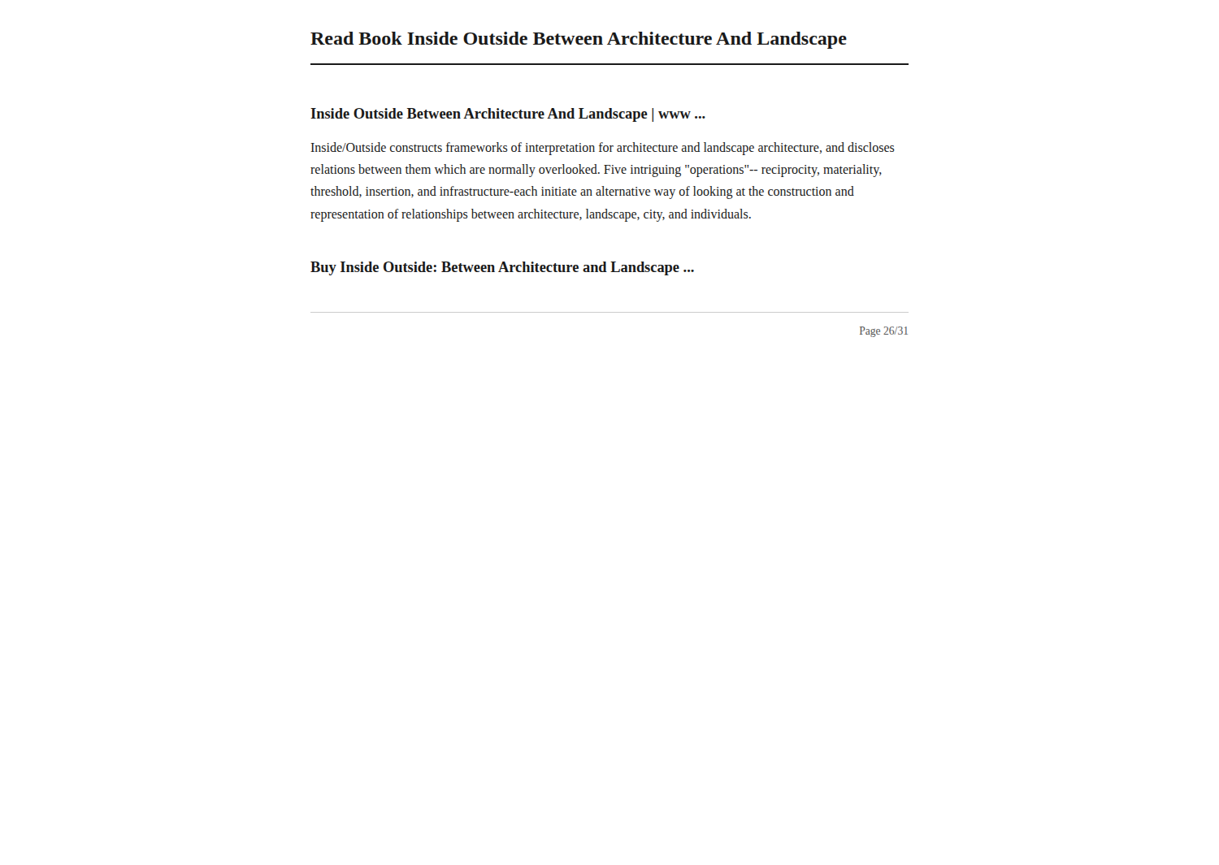Read Book Inside Outside Between Architecture And Landscape
Inside Outside Between Architecture And Landscape | www ...
Inside/Outside constructs frameworks of interpretation for architecture and landscape architecture, and discloses relations between them which are normally overlooked. Five intriguing "operations"-- reciprocity, materiality, threshold, insertion, and infrastructure-each initiate an alternative way of looking at the construction and representation of relationships between architecture, landscape, city, and individuals.
Buy Inside Outside: Between Architecture and Landscape ...
Page 26/31